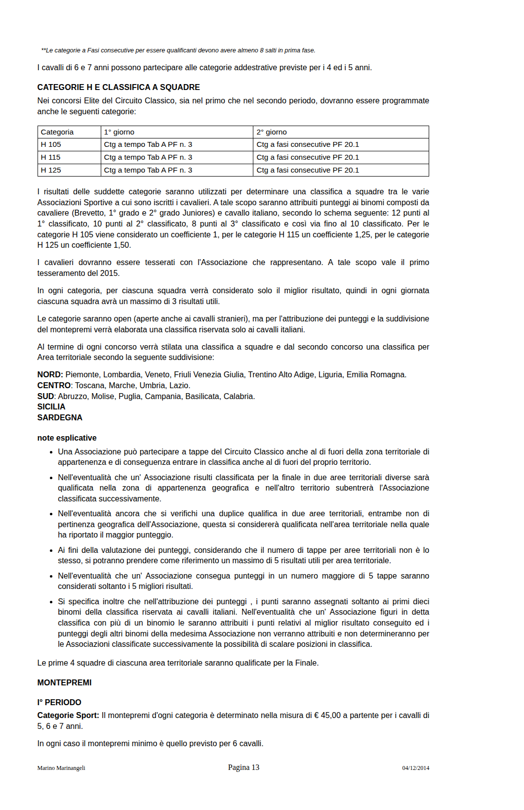**Le categorie a Fasi consecutive per essere qualificanti devono avere almeno 8 salti in prima fase.
I cavalli di 6 e 7 anni possono partecipare alle categorie addestrative previste per i 4 ed i 5 anni.
Categorie H e classifica a squadre
Nei concorsi Elite del Circuito Classico, sia nel primo che nel secondo periodo, dovranno essere programmate anche le seguenti categorie:
| Categoria | 1° giorno | 2° giorno |
| H 105 | Ctg a tempo Tab A PF n. 3 | Ctg a fasi consecutive PF 20.1 |
| H 115 | Ctg a tempo Tab A PF n. 3 | Ctg a fasi consecutive PF 20.1 |
| H 125 | Ctg a tempo Tab A PF n. 3 | Ctg a fasi consecutive PF 20.1 |
I risultati delle suddette categorie saranno utilizzati per determinare una classifica a squadre tra le varie Associazioni Sportive a cui sono iscritti i cavalieri. A tale scopo saranno attribuiti punteggi ai binomi composti da cavaliere (Brevetto, 1° grado e 2° grado Juniores) e cavallo italiano, secondo lo schema seguente: 12 punti al 1° classificato, 10 punti al 2° classificato, 8 punti al 3° classificato e così via fino al 10 classificato. Per le categorie H 105 viene considerato un coefficiente 1, per le categorie H 115 un coefficiente 1,25, per le categorie H 125 un coefficiente 1,50.
I cavalieri dovranno essere tesserati con l'Associazione che rappresentano. A tale scopo vale il primo tesseramento del 2015.
In ogni categoria, per ciascuna squadra verrà considerato solo il miglior risultato, quindi in ogni giornata ciascuna squadra avrà un massimo di 3 risultati utili.
Le categorie saranno open (aperte anche ai cavalli stranieri), ma per l'attribuzione dei punteggi e la suddivisione del montepremi verrà elaborata una classifica riservata solo ai cavalli italiani.
Al termine di ogni concorso verrà stilata una classifica a squadre e dal secondo concorso una classifica per Area territoriale secondo la seguente suddivisione:
NORD: Piemonte, Lombardia, Veneto, Friuli Venezia Giulia, Trentino Alto Adige, Liguria, Emilia Romagna.
CENTRO: Toscana, Marche, Umbria, Lazio.
SUD: Abruzzo, Molise, Puglia, Campania, Basilicata, Calabria.
SICILIA
SARDEGNA
note esplicative
Una Associazione può partecipare a tappe del Circuito Classico anche al di fuori della zona territoriale di appartenenza e di conseguenza entrare in classifica anche al di fuori del proprio territorio.
Nell'eventualità che un' Associazione risulti classificata per la finale in due aree territoriali diverse sarà qualificata nella zona di appartenenza geografica e nell'altro territorio subentrerà l'Associazione classificata successivamente.
Nell'eventualità ancora che si verifichi una duplice qualifica in due aree territoriali, entrambe non di pertinenza geografica dell'Associazione, questa si considererà qualificata nell'area territoriale nella quale ha riportato il maggior punteggio.
Ai fini della valutazione dei punteggi, considerando che il numero di tappe per aree territoriali non è lo stesso, si potranno prendere come riferimento un massimo di 5 risultati utili per area territoriale.
Nell'eventualità che un' Associazione consegua punteggi in un numero maggiore di 5 tappe saranno considerati soltanto i 5 migliori risultati.
Si specifica inoltre che nell'attribuzione dei punteggi , i punti saranno assegnati soltanto ai primi dieci binomi della classifica riservata ai cavalli italiani. Nell'eventualità che un' Associazione figuri in detta classifica con più di un binomio le saranno attribuiti i punti relativi al miglior risultato conseguito ed i punteggi degli altri binomi della medesima Associazione non verranno attribuiti e non determineranno per le Associazioni classificate successivamente la possibilità di scalare posizioni in classifica.
Le prime 4 squadre di ciascuna area territoriale saranno qualificate per la Finale.
Montepremi
I° PERIODO
Categorie Sport: Il montepremi d'ogni categoria è determinato nella misura di € 45,00 a partente per i cavalli di 5, 6 e 7 anni.
In ogni caso il montepremi minimo è quello previsto per 6 cavalli.
Marino Marinangeli Pagina 13 04/12/2014